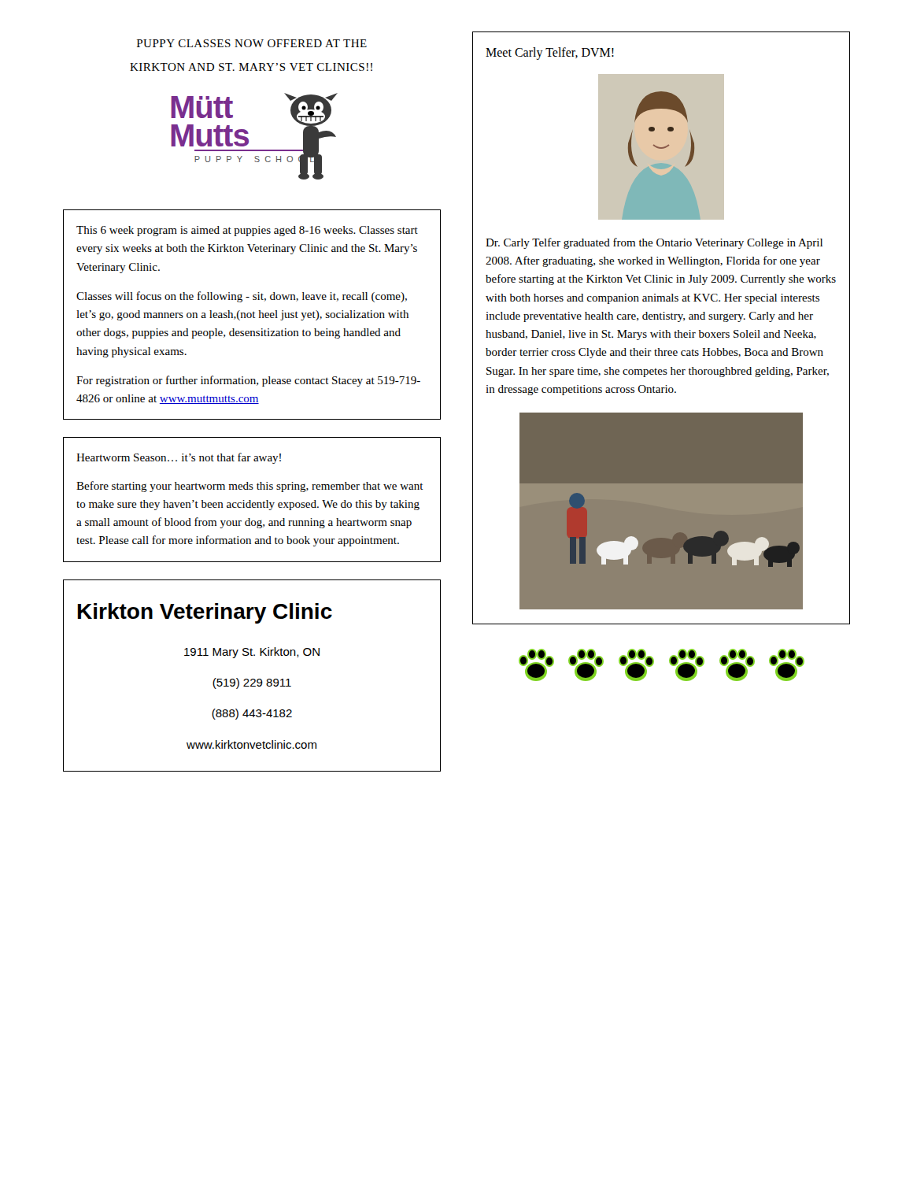PUPPY CLASSES NOW OFFERED AT THE
KIRKTON AND ST. MARY’S VET CLINICS!!
Mütt
Mutts
PUPPY SCHOOL
This 6 week program is aimed at puppies aged 8-16 weeks. Classes start every six weeks at both the Kirkton Veterinary Clinic and the St. Mary’s Veterinary Clinic.
Classes will focus on the following - sit, down, leave it, recall (come), let’s go, good manners on a leash,(not heel just yet), socialization with other dogs, puppies and people, desensitization to being handled and having physical exams.
For registration or further information, please contact Stacey at 519-719-4826 or online at www.muttmutts.com
Heartworm Season… it’s not that far away!
Before starting your heartworm meds this spring, remember that we want to make sure they haven’t been accidently exposed. We do this by taking a small amount of blood from your dog, and running a heartworm snap test. Please call for more information and to book your appointment.
Kirkton Veterinary Clinic
1911 Mary St. Kirkton, ON
(519) 229 8911
(888) 443-4182
www.kirktonvetclinic.com
Meet Carly Telfer, DVM!
Dr. Carly Telfer graduated from the Ontario Veterinary College in April 2008. After graduating, she worked in Wellington, Florida for one year before starting at the Kirkton Vet Clinic in July 2009. Currently she works with both horses and companion animals at KVC. Her special interests include preventative health care, dentistry, and surgery. Carly and her husband, Daniel, live in St. Marys with their boxers Soleil and Neeka, border terrier cross Clyde and their three cats Hobbes, Boca and Brown Sugar. In her spare time, she competes her thoroughbred gelding, Parker, in dressage competitions across Ontario.